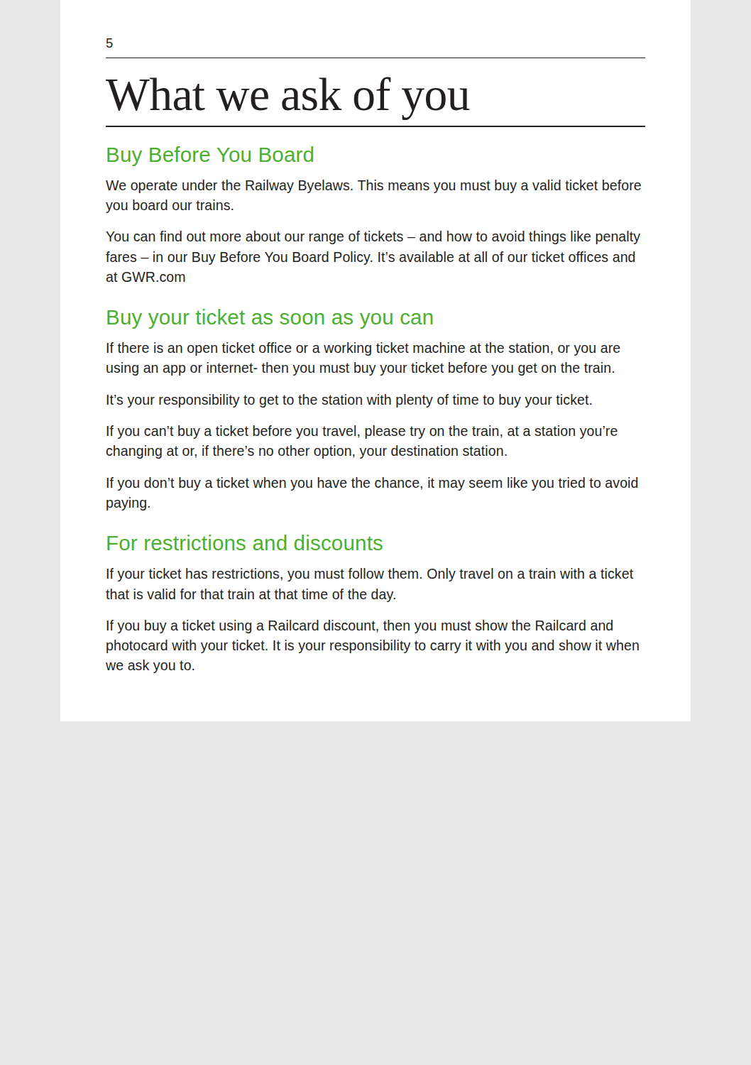5
What we ask of you
Buy Before You Board
We operate under the Railway Byelaws. This means you must buy a valid ticket before you board our trains.
You can find out more about our range of tickets – and how to avoid things like penalty fares – in our Buy Before You Board Policy. It’s available at all of our ticket offices and at GWR.com
Buy your ticket as soon as you can
If there is an open ticket office or a working ticket machine at the station, or you are using an app or internet- then you must buy your ticket before you get on the train.
It’s your responsibility to get to the station with plenty of time to buy your ticket.
If you can’t buy a ticket before you travel, please try on the train, at a station you’re changing at or, if there’s no other option, your destination station.
If you don’t buy a ticket when you have the chance, it may seem like you tried to avoid paying.
For restrictions and discounts
If your ticket has restrictions, you must follow them. Only travel on a train with a ticket that is valid for that train at that time of the day.
If you buy a ticket using a Railcard discount, then you must show the Railcard and photocard with your ticket. It is your responsibility to carry it with you and show it when we ask you to.